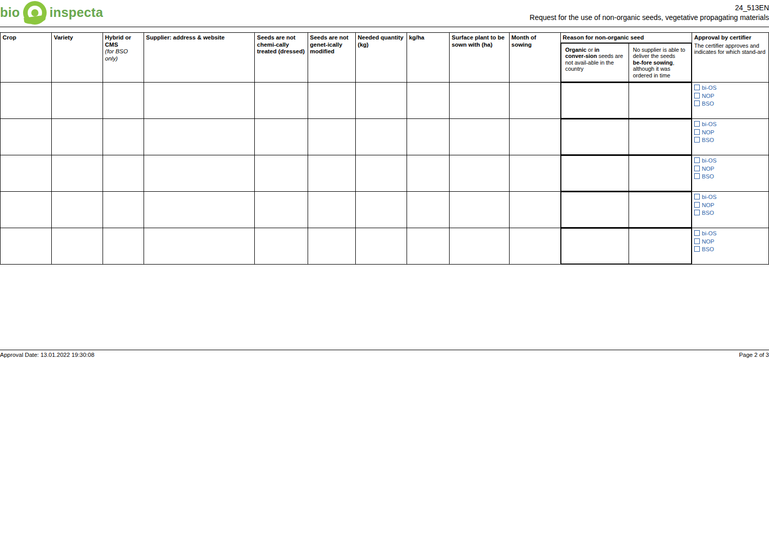bio inspecta
24_513EN Request for the use of non-organic seeds, vegetative propagating materials
| Crop | Variety | Hybrid or CMS (for BSO only) | Supplier: address & website | Seeds are not chemi‑cally treated (dressed) | Seeds are not genet‑ically modified | Needed quantity (kg) | kg/ha | Surface plant to be sown with (ha) | Month of sowing | Reason for non-organic seed / Organic or in conver‑sion seeds are not avail‑able in the country / No supplier is able to deliver the seeds be‑fore sowing , although it was ordered in time / / --- / --- / | Approval by certifier The certifier approves and indicates for which stand‑ard |
| --- | --- | --- | --- | --- | --- | --- | --- | --- | --- | --- | --- |
| | | | | | | | | | | | bi-OS NOP BSO |
| | | | | | | | | | | | bi-OS NOP BSO |
| | | | | | | | | | | | bi-OS NOP BSO |
| | | | | | | | | | | | bi-OS NOP BSO |
| | | | | | | | | | | | bi-OS NOP BSO |
Approval Date: 13.01.2022 19:30:08
Page 2 of 3